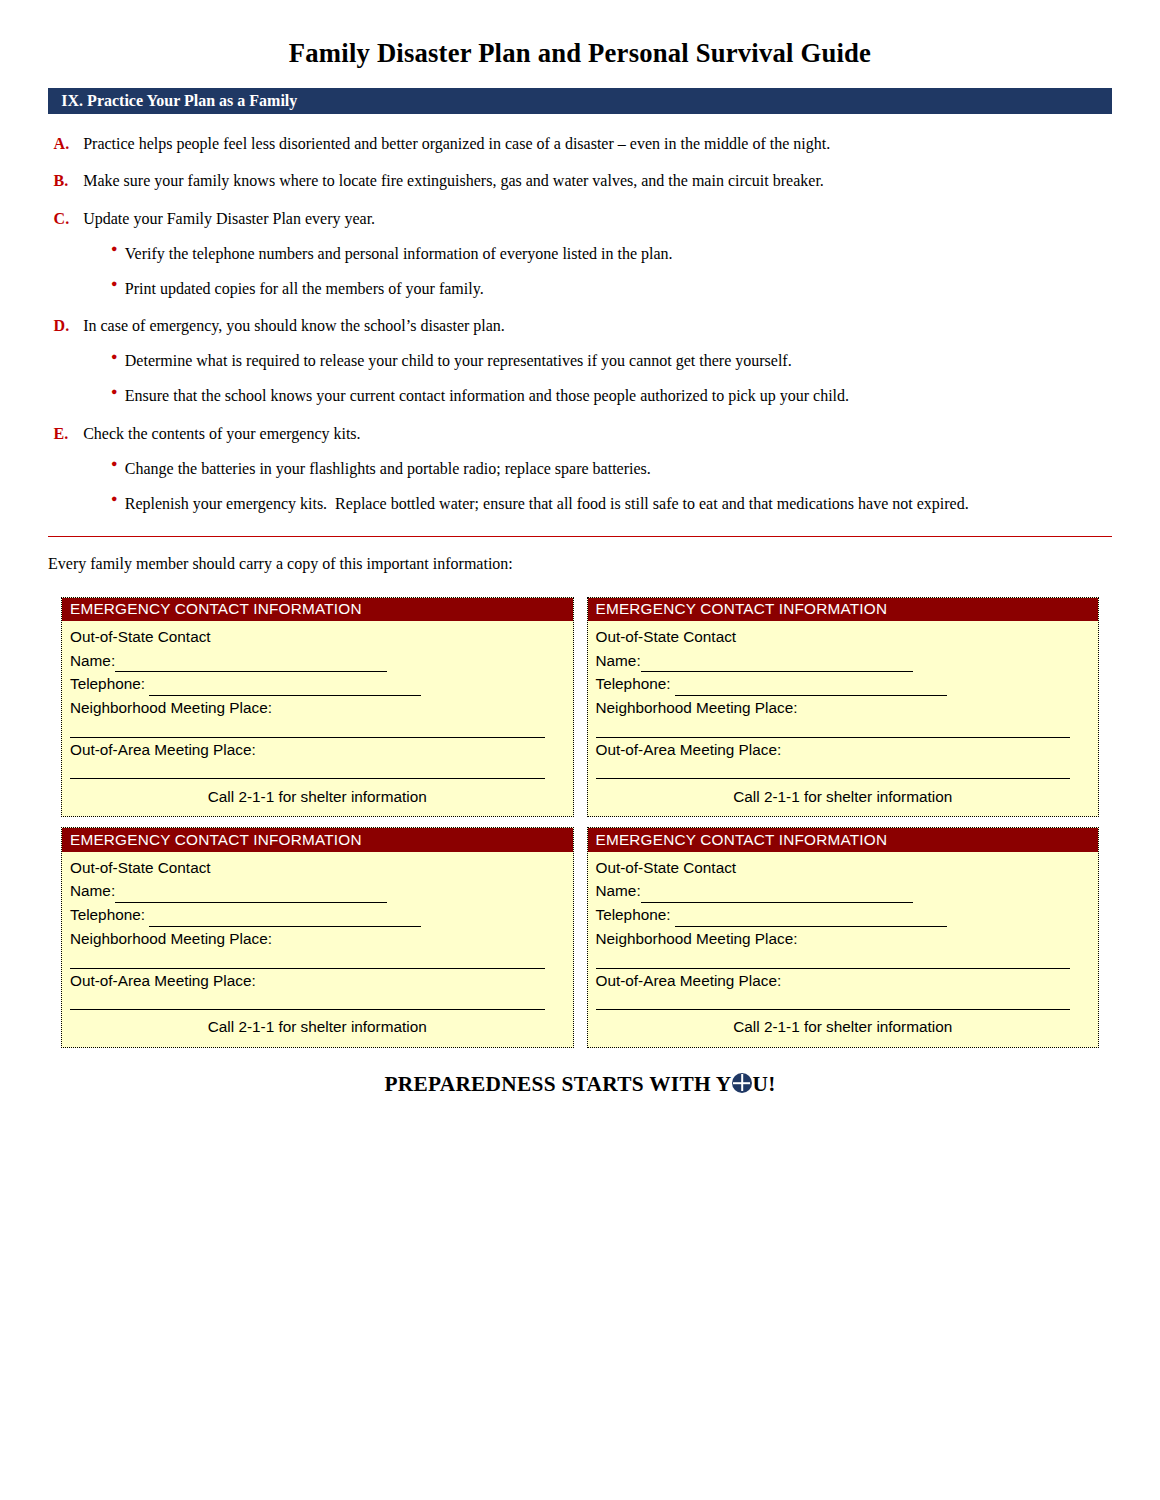Family Disaster Plan and Personal Survival Guide
IX. Practice Your Plan as a Family
A. Practice helps people feel less disoriented and better organized in case of a disaster – even in the middle of the night.
B. Make sure your family knows where to locate fire extinguishers, gas and water valves, and the main circuit breaker.
C. Update your Family Disaster Plan every year.
Verify the telephone numbers and personal information of everyone listed in the plan.
Print updated copies for all the members of your family.
D. In case of emergency, you should know the school’s disaster plan.
Determine what is required to release your child to your representatives if you cannot get there yourself.
Ensure that the school knows your current contact information and those people authorized to pick up your child.
E. Check the contents of your emergency kits.
Change the batteries in your flashlights and portable radio; replace spare batteries.
Replenish your emergency kits. Replace bottled water; ensure that all food is still safe to eat and that medications have not expired.
Every family member should carry a copy of this important information:
| EMERGENCY CONTACT INFORMATION Out-of-State Contact Name: Telephone: Neighborhood Meeting Place: Out-of-Area Meeting Place: Call 2-1-1 for shelter information | EMERGENCY CONTACT INFORMATION Out-of-State Contact Name: Telephone: Neighborhood Meeting Place: Out-of-Area Meeting Place: Call 2-1-1 for shelter information |
| EMERGENCY CONTACT INFORMATION Out-of-State Contact Name: Telephone: Neighborhood Meeting Place: Out-of-Area Meeting Place: Call 2-1-1 for shelter information | EMERGENCY CONTACT INFORMATION Out-of-State Contact Name: Telephone: Neighborhood Meeting Place: Out-of-Area Meeting Place: Call 2-1-1 for shelter information |
PREPAREDNESS STARTS WITH Y U!